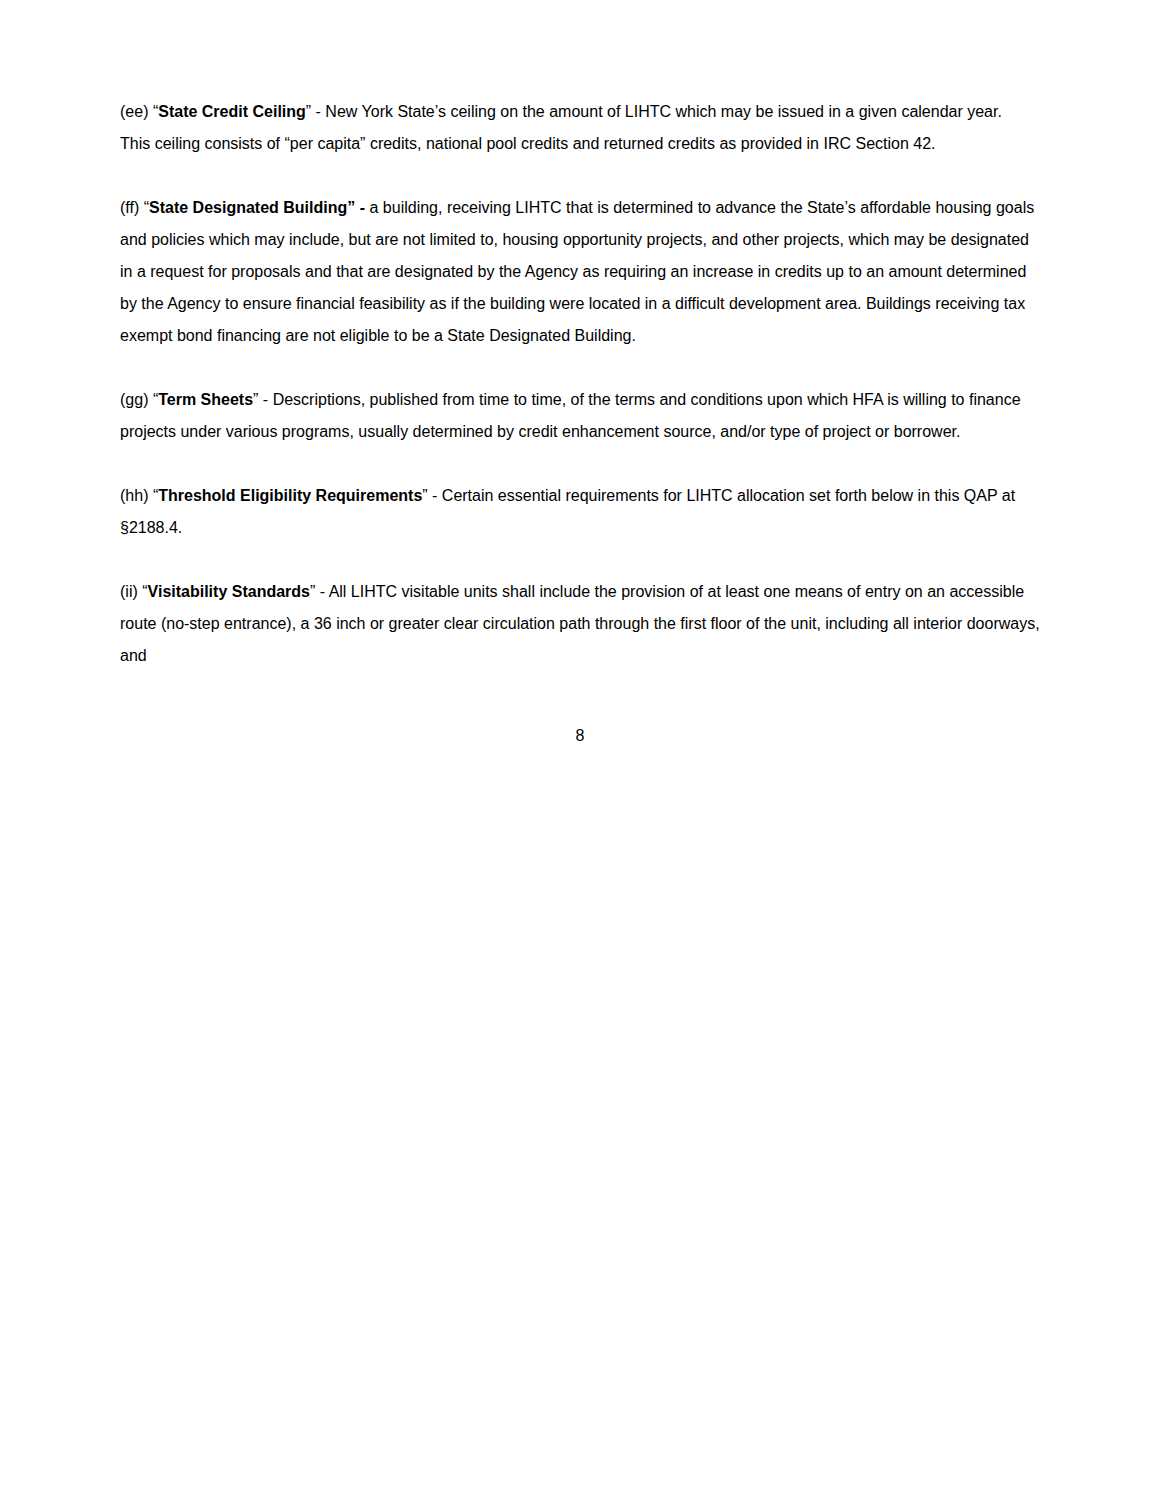(ee) “State Credit Ceiling” - New York State’s ceiling on the amount of LIHTC which may be issued in a given calendar year. This ceiling consists of “per capita” credits, national pool credits and returned credits as provided in IRC Section 42.
(ff) “State Designated Building” - a building, receiving LIHTC that is determined to advance the State’s affordable housing goals and policies which may include, but are not limited to, housing opportunity projects, and other projects, which may be designated in a request for proposals and that are designated by the Agency as requiring an increase in credits up to an amount determined by the Agency to ensure financial feasibility as if the building were located in a difficult development area. Buildings receiving tax exempt bond financing are not eligible to be a State Designated Building.
(gg) “Term Sheets” - Descriptions, published from time to time, of the terms and conditions upon which HFA is willing to finance projects under various programs, usually determined by credit enhancement source, and/or type of project or borrower.
(hh) “Threshold Eligibility Requirements” - Certain essential requirements for LIHTC allocation set forth below in this QAP at §2188.4.
(ii) “Visitability Standards” - All LIHTC visitable units shall include the provision of at least one means of entry on an accessible route (no-step entrance), a 36 inch or greater clear circulation path through the first floor of the unit, including all interior doorways, and
8